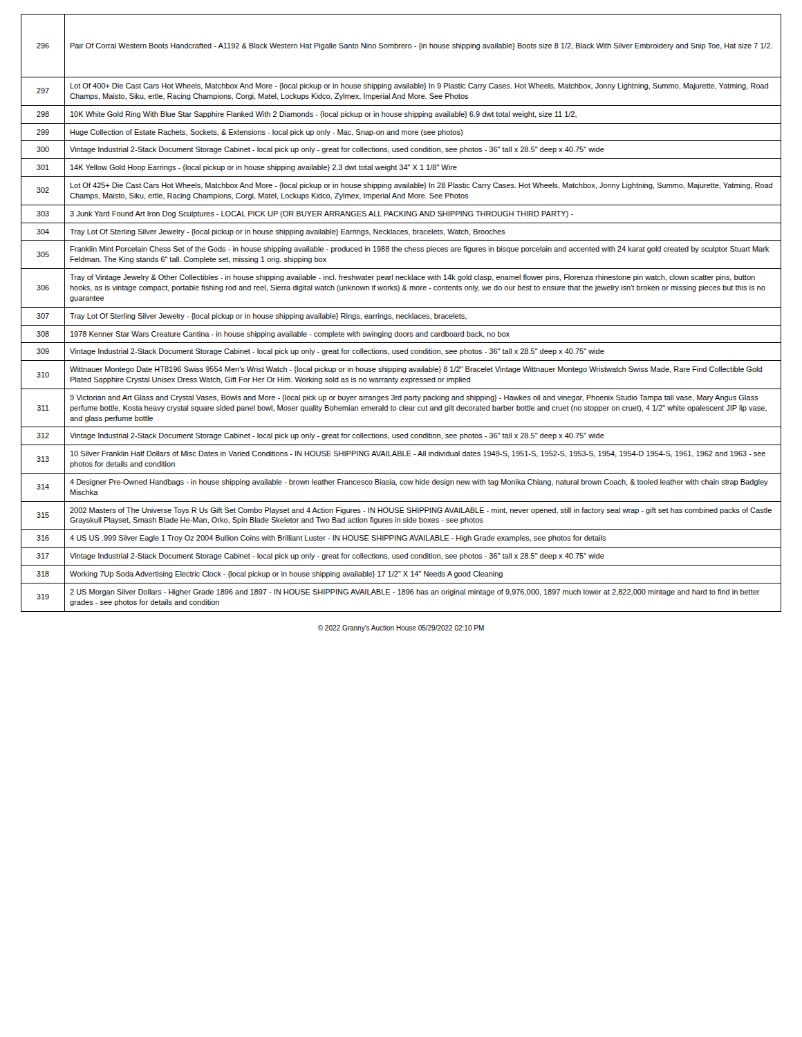| 296 | Pair Of Corral Western Boots Handcrafted - A1192 & Black Western Hat Pigalle Santo Nino Sombrero - {in house shipping available} Boots size 8 1/2, Black With Silver Embroidery and Snip Toe, Hat size 7 1/2. |
| 297 | Lot Of 400+ Die Cast Cars Hot Wheels, Matchbox And More - {local pickup or in house shipping available} In 9 Plastic Carry Cases. Hot Wheels, Matchbox, Jonny Lightning, Summo, Majurette, Yatming, Road Champs, Maisto, Siku, ertle, Racing Champions, Corgi, Matel, Lockups Kidco, Zylmex, Imperial And More. See Photos |
| 298 | 10K White Gold Ring With Blue Star Sapphire Flanked With 2 Diamonds - {local pickup or in house shipping available} 6.9 dwt total weight, size 11 1/2, |
| 299 | Huge Collection of Estate Rachets, Sockets, & Extensions - local pick up only - Mac, Snap-on and more (see photos) |
| 300 | Vintage Industrial 2-Stack Document Storage Cabinet - local pick up only - great for collections, used condition, see photos - 36" tall x 28.5" deep x 40.75" wide |
| 301 | 14K Yellow Gold Hoop Earrings - {local pickup or in house shipping available} 2.3 dwt total weight 34" X 1 1/8" Wire |
| 302 | Lot Of 425+ Die Cast Cars Hot Wheels, Matchbox And More - {local pickup or in house shipping available} In 28 Plastic Carry Cases. Hot Wheels, Matchbox, Jonny Lightning, Summo, Majurette, Yatming, Road Champs, Maisto, Siku, ertle, Racing Champions, Corgi, Matel, Lockups Kidco, Zylmex, Imperial And More. See Photos |
| 303 | 3 Junk Yard Found Art Iron Dog Sculptures - LOCAL PICK UP (OR BUYER ARRANGES ALL PACKING AND SHIPPING THROUGH THIRD PARTY) - |
| 304 | Tray Lot Of Sterling Silver Jewelry - {local pickup or in house shipping available} Earrings, Necklaces, bracelets, Watch, Brooches |
| 305 | Franklin Mint Porcelain Chess Set of the Gods - in house shipping available - produced in 1988 the chess pieces are figures in bisque porcelain and accented with 24 karat gold created by sculptor Stuart Mark Feldman. The King stands 6" tall. Complete set, missing 1 orig. shipping box |
| 306 | Tray of Vintage Jewelry & Other Collectibles - in house shipping available - incl. freshwater pearl necklace with 14k gold clasp, enamel flower pins, Florenza rhinestone pin watch, clown scatter pins, button hooks, as is vintage compact, portable fishing rod and reel, Sierra digital watch (unknown if works) & more - contents only, we do our best to ensure that the jewelry isn't broken or missing pieces but this is no guarantee |
| 307 | Tray Lot Of Sterling Silver Jewelry - {local pickup or in house shipping available} Rings, earrings, necklaces, bracelets, |
| 308 | 1978 Kenner Star Wars Creature Cantina - in house shipping available - complete with swinging doors and cardboard back, no box |
| 309 | Vintage Industrial 2-Stack Document Storage Cabinet - local pick up only - great for collections, used condition, see photos - 36" tall x 28.5" deep x 40.75" wide |
| 310 | Wittnauer Montego Date HT8196 Swiss 9554 Men's Wrist Watch - {local pickup or in house shipping available} 8 1/2" Bracelet Vintage Wittnauer Montego Wristwatch Swiss Made, Rare Find Collectible Gold Plated Sapphire Crystal Unisex Dress Watch, Gift For Her Or Him. Working sold as is no warranty expressed or implied |
| 311 | 9 Victorian and Art Glass and Crystal Vases, Bowls and More - {local pick up or buyer arranges 3rd party packing and shipping} - Hawkes oil and vinegar, Phoenix Studio Tampa tall vase, Mary Angus Glass perfume bottle, Kosta heavy crystal square sided panel bowl, Moser quality Bohemian emerald to clear cut and gilt decorated barber bottle and cruet (no stopper on cruet), 4 1/2" white opalescent JIP lip vase, and glass perfume bottle |
| 312 | Vintage Industrial 2-Stack Document Storage Cabinet - local pick up only - great for collections, used condition, see photos - 36" tall x 28.5" deep x 40.75" wide |
| 313 | 10 Silver Franklin Half Dollars of Misc Dates in Varied Conditions - IN HOUSE SHIPPING AVAILABLE - All individual dates 1949-S, 1951-S, 1952-S, 1953-S, 1954, 1954-D 1954-S, 1961, 1962 and 1963 - see photos for details and condition |
| 314 | 4 Designer Pre-Owned Handbags - in house shipping available - brown leather Francesco Biasia, cow hide design new with tag Monika Chiang, natural brown Coach, & tooled leather with chain strap Badgley Mischka |
| 315 | 2002 Masters of The Universe Toys R Us Gift Set Combo Playset and 4 Action Figures - IN HOUSE SHIPPING AVAILABLE - mint, never opened, still in factory seal wrap - gift set has combined packs of Castle Grayskull Playset, Smash Blade He-Man, Orko, Spin Blade Skeletor and Two Bad action figures in side boxes - see photos |
| 316 | 4 US US .999 Silver Eagle 1 Troy Oz 2004 Bullion Coins with Brilliant Luster - IN HOUSE SHIPPING AVAILABLE - High Grade examples, see photos for details |
| 317 | Vintage Industrial 2-Stack Document Storage Cabinet - local pick up only - great for collections, used condition, see photos - 36" tall x 28.5" deep x 40.75" wide |
| 318 | Working 7Up Soda Advertising Electric Clock - {local pickup or in house shipping available} 17 1/2" X 14" Needs A good Cleaning |
| 319 | 2 US Morgan Silver Dollars - Higher Grade 1896 and 1897 - IN HOUSE SHIPPING AVAILABLE - 1896 has an original mintage of 9,976,000, 1897 much lower at 2,822,000 mintage and hard to find in better grades - see photos for details and condition |
© 2022 Granny's Auction House 05/29/2022 02:10 PM